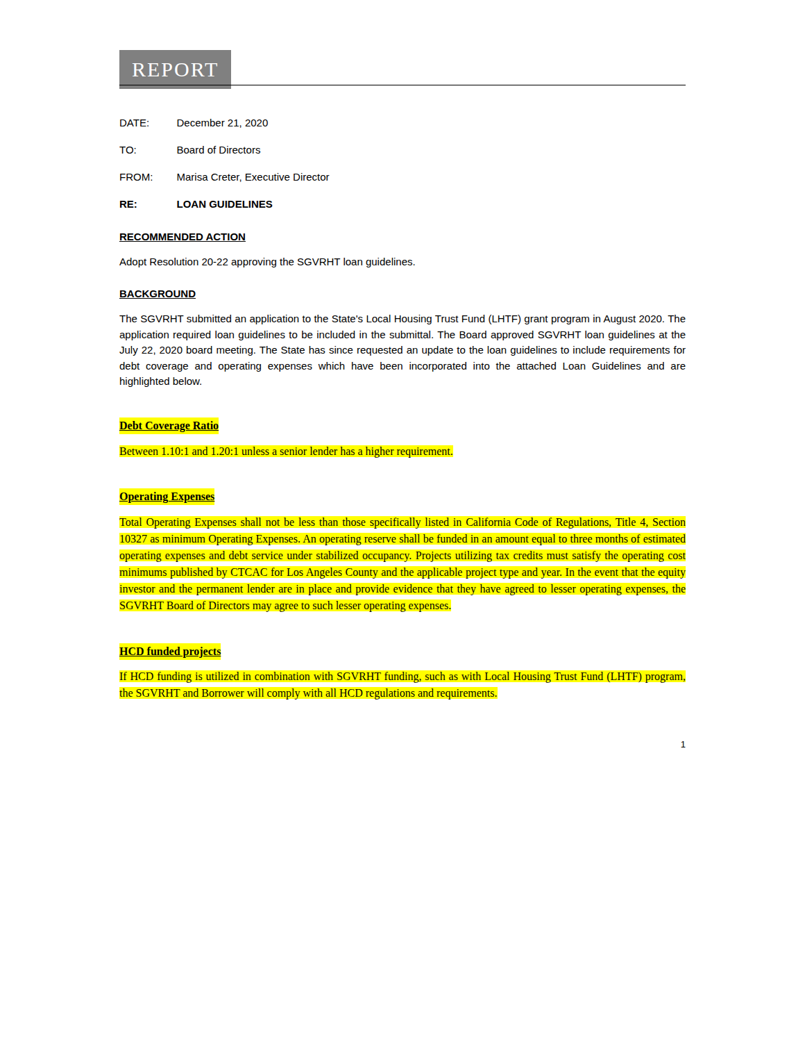REPORT
DATE: December 21, 2020
TO: Board of Directors
FROM: Marisa Creter, Executive Director
RE: Loan Guidelines
RECOMMENDED ACTION
Adopt Resolution 20-22 approving the SGVRHT loan guidelines.
BACKGROUND
The SGVRHT submitted an application to the State's Local Housing Trust Fund (LHTF) grant program in August 2020. The application required loan guidelines to be included in the submittal. The Board approved SGVRHT loan guidelines at the July 22, 2020 board meeting. The State has since requested an update to the loan guidelines to include requirements for debt coverage and operating expenses which have been incorporated into the attached Loan Guidelines and are highlighted below.
Debt Coverage Ratio
Between 1.10:1 and 1.20:1 unless a senior lender has a higher requirement.
Operating Expenses
Total Operating Expenses shall not be less than those specifically listed in California Code of Regulations, Title 4, Section 10327 as minimum Operating Expenses. An operating reserve shall be funded in an amount equal to three months of estimated operating expenses and debt service under stabilized occupancy. Projects utilizing tax credits must satisfy the operating cost minimums published by CTCAC for Los Angeles County and the applicable project type and year. In the event that the equity investor and the permanent lender are in place and provide evidence that they have agreed to lesser operating expenses, the SGVRHT Board of Directors may agree to such lesser operating expenses.
HCD funded projects
If HCD funding is utilized in combination with SGVRHT funding, such as with Local Housing Trust Fund (LHTF) program, the SGVRHT and Borrower will comply with all HCD regulations and requirements.
1